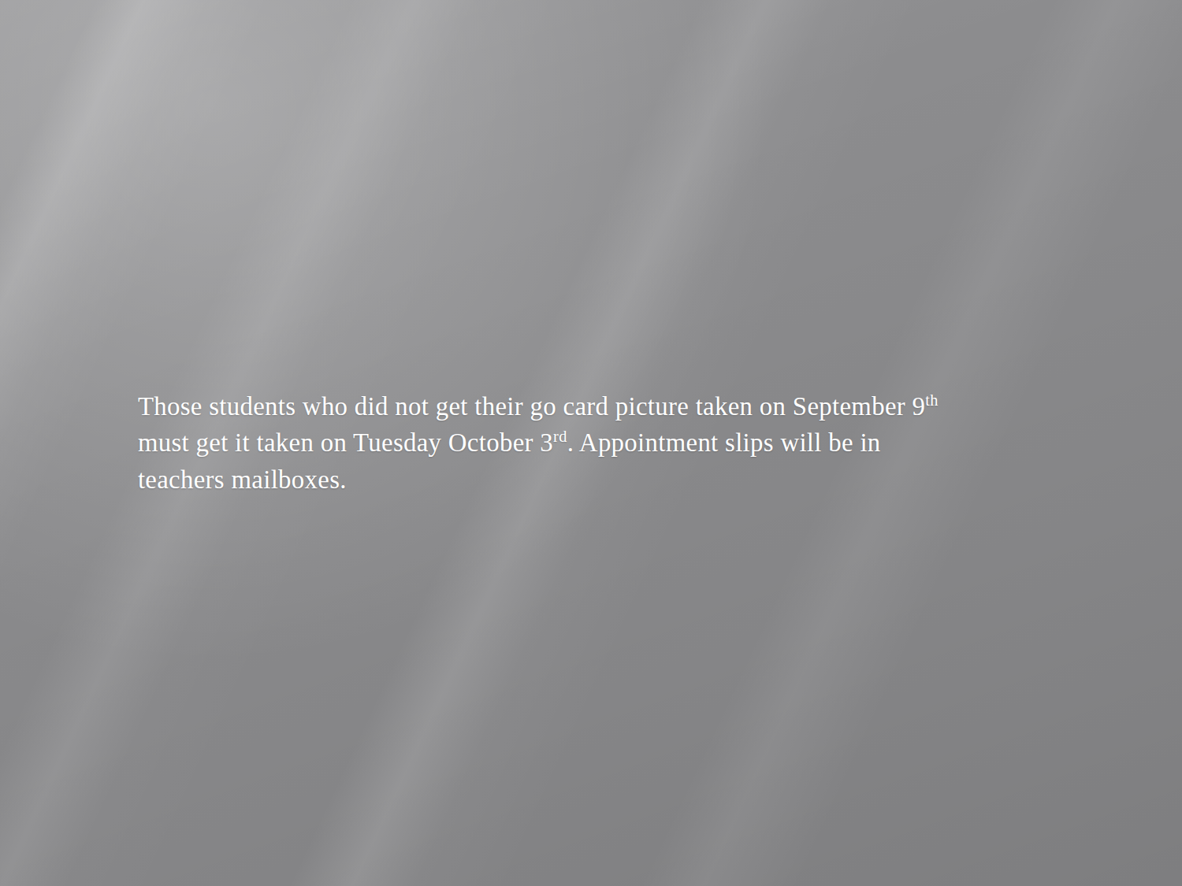Those students who did not get their go card picture taken on September 9th must get it taken on Tuesday October 3rd. Appointment slips will be in teachers mailboxes.